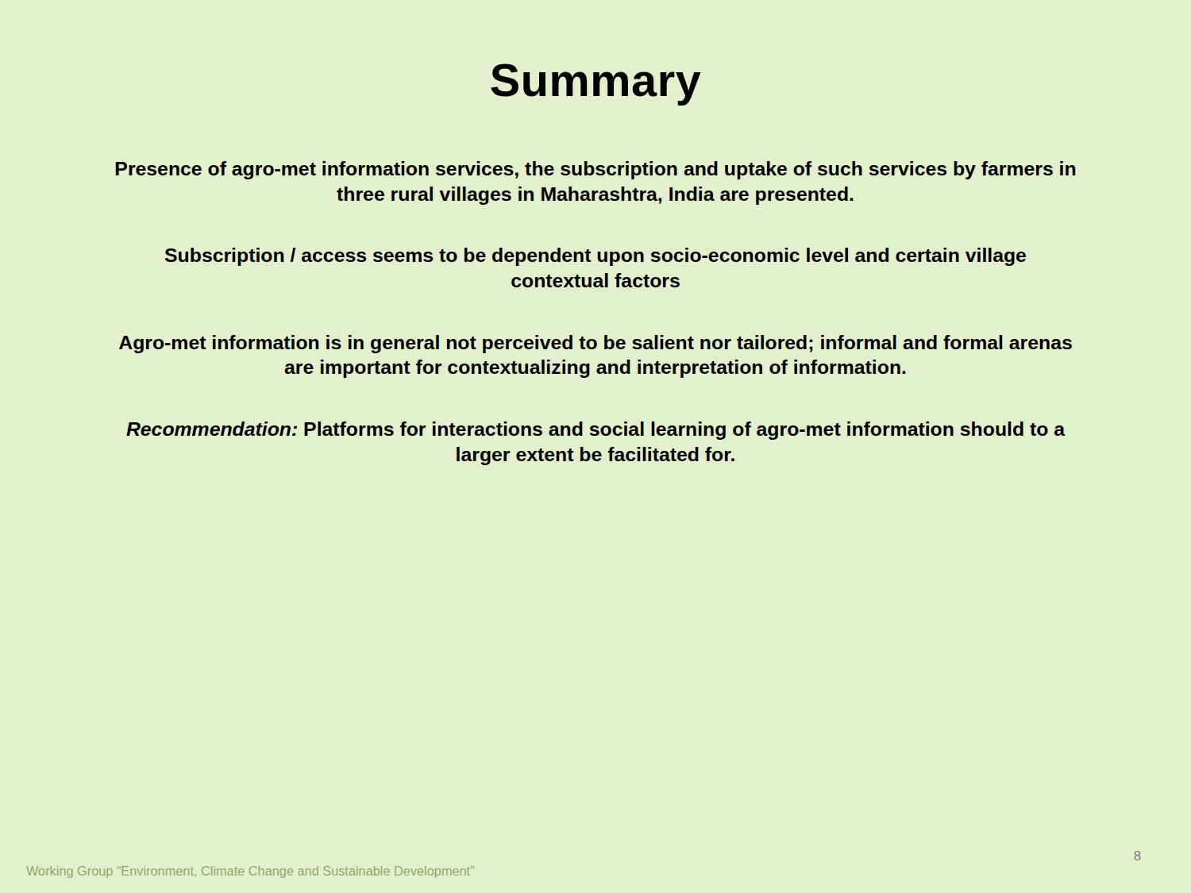Summary
Presence of agro-met information services, the subscription and uptake of such services by farmers in three rural villages in Maharashtra, India are presented.
Subscription / access seems to be dependent upon socio-economic level and certain village contextual factors
Agro-met information is in general not perceived to be salient nor tailored; informal and formal arenas are important for contextualizing and interpretation of information.
Recommendation: Platforms for interactions and social learning of agro-met information should to a larger extent be facilitated for.
8
Working Group “Environment, Climate Change and Sustainable Development”